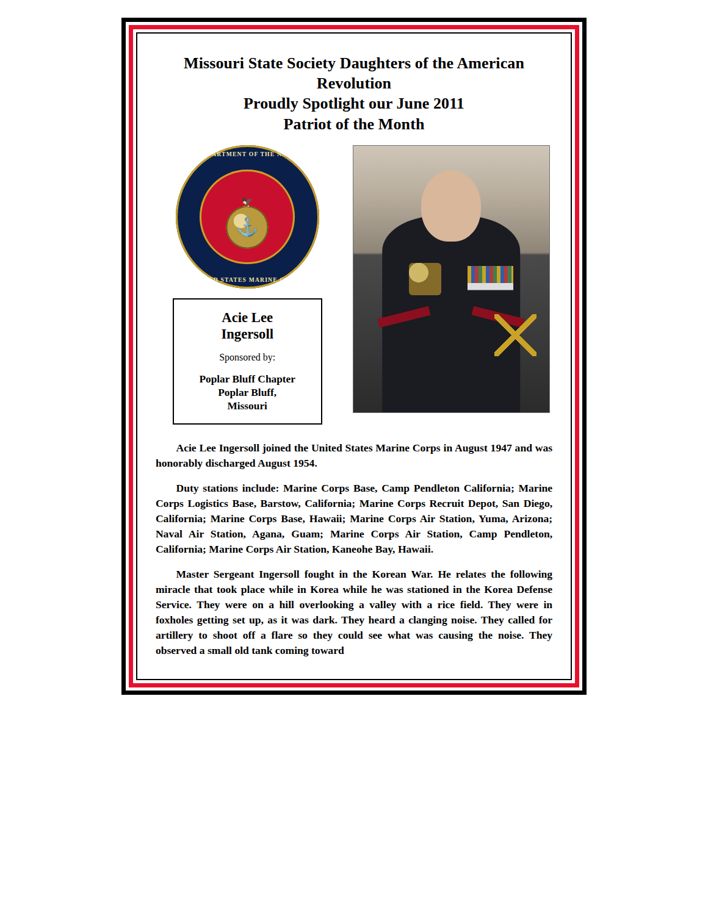Missouri State Society Daughters of the American Revolution
Proudly Spotlight our June 2011
Patriot of the Month
Department of the Navy United States Marine Corps ★ ★
🦅 ⚓
Acie Lee
Ingersoll
Sponsored by:
Poplar Bluff Chapter
Poplar Bluff,
Missouri
Acie Lee Ingersoll joined the United States Marine Corps in August 1947 and was honorably discharged August 1954.
Duty stations include: Marine Corps Base, Camp Pendleton California; Marine Corps Logistics Base, Barstow, California; Marine Corps Recruit Depot, San Diego, California; Marine Corps Base, Hawaii; Marine Corps Air Station, Yuma, Arizona; Naval Air Station, Agana, Guam; Marine Corps Air Station, Camp Pendleton, California; Marine Corps Air Station, Kaneohe Bay, Hawaii.
Master Sergeant Ingersoll fought in the Korean War. He relates the following miracle that took place while in Korea while he was stationed in the Korea Defense Service. They were on a hill overlooking a valley with a rice field. They were in foxholes getting set up, as it was dark. They heard a clanging noise. They called for artillery to shoot off a flare so they could see what was causing the noise. They observed a small old tank coming toward